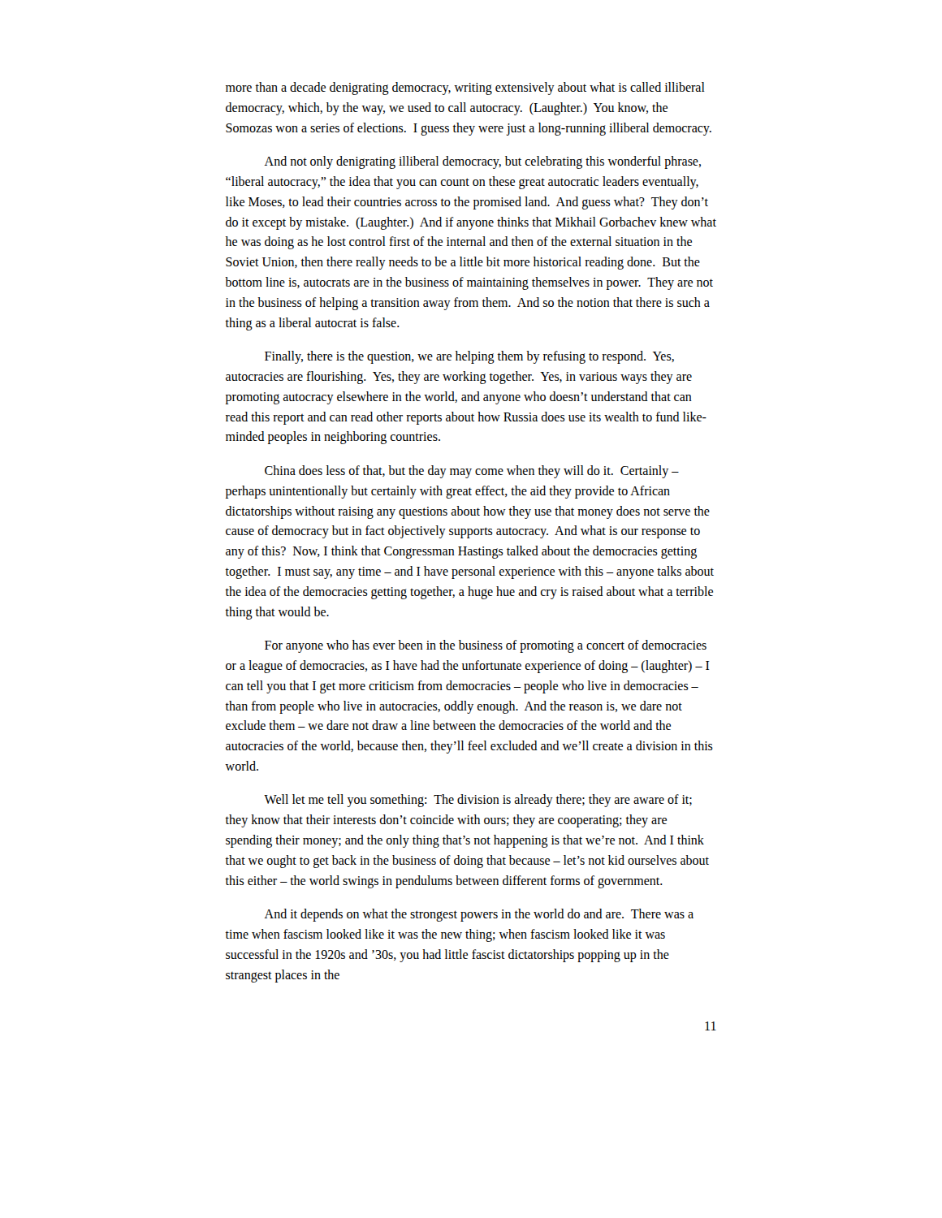more than a decade denigrating democracy, writing extensively about what is called illiberal democracy, which, by the way, we used to call autocracy. (Laughter.) You know, the Somozas won a series of elections. I guess they were just a long-running illiberal democracy.
And not only denigrating illiberal democracy, but celebrating this wonderful phrase, “liberal autocracy,” the idea that you can count on these great autocratic leaders eventually, like Moses, to lead their countries across to the promised land. And guess what? They don’t do it except by mistake. (Laughter.) And if anyone thinks that Mikhail Gorbachev knew what he was doing as he lost control first of the internal and then of the external situation in the Soviet Union, then there really needs to be a little bit more historical reading done. But the bottom line is, autocrats are in the business of maintaining themselves in power. They are not in the business of helping a transition away from them. And so the notion that there is such a thing as a liberal autocrat is false.
Finally, there is the question, we are helping them by refusing to respond. Yes, autocracies are flourishing. Yes, they are working together. Yes, in various ways they are promoting autocracy elsewhere in the world, and anyone who doesn’t understand that can read this report and can read other reports about how Russia does use its wealth to fund like-minded peoples in neighboring countries.
China does less of that, but the day may come when they will do it. Certainly – perhaps unintentionally but certainly with great effect, the aid they provide to African dictatorships without raising any questions about how they use that money does not serve the cause of democracy but in fact objectively supports autocracy. And what is our response to any of this? Now, I think that Congressman Hastings talked about the democracies getting together. I must say, any time – and I have personal experience with this – anyone talks about the idea of the democracies getting together, a huge hue and cry is raised about what a terrible thing that would be.
For anyone who has ever been in the business of promoting a concert of democracies or a league of democracies, as I have had the unfortunate experience of doing – (laughter) – I can tell you that I get more criticism from democracies – people who live in democracies – than from people who live in autocracies, oddly enough. And the reason is, we dare not exclude them – we dare not draw a line between the democracies of the world and the autocracies of the world, because then, they’ll feel excluded and we’ll create a division in this world.
Well let me tell you something: The division is already there; they are aware of it; they know that their interests don’t coincide with ours; they are cooperating; they are spending their money; and the only thing that’s not happening is that we’re not. And I think that we ought to get back in the business of doing that because – let’s not kid ourselves about this either – the world swings in pendulums between different forms of government.
And it depends on what the strongest powers in the world do and are. There was a time when fascism looked like it was the new thing; when fascism looked like it was successful in the 1920s and ’30s, you had little fascist dictatorships popping up in the strangest places in the
11